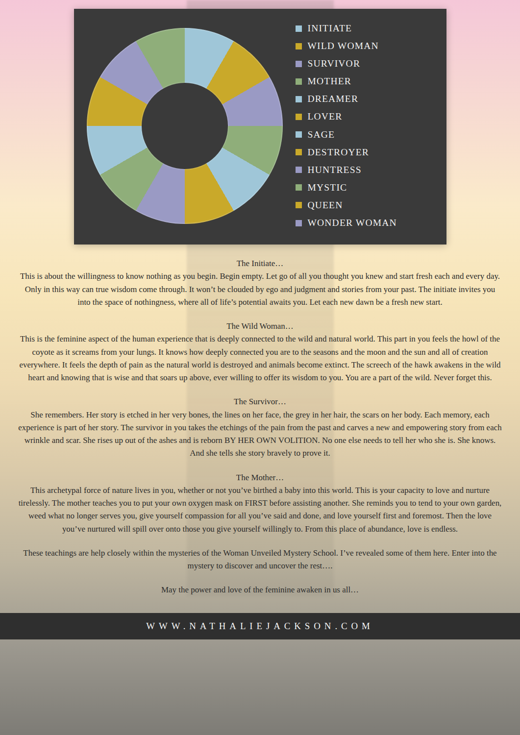Initiate
Wild Woman
Survivor
Mother
Dreamer
Lover
Sage
Destroyer
Huntress
Mystic
Queen
Wonder Woman
The Initiate…
This is about the willingness to know nothing as you begin. Begin empty. Let go of all you thought you knew and start fresh each and every day. Only in this way can true wisdom come through. It won’t be clouded by ego and judgment and stories from your past. The initiate invites you into the space of nothingness, where all of life’s potential awaits you. Let each new dawn be a fresh new start.
The Wild Woman…
This is the feminine aspect of the human experience that is deeply connected to the wild and natural world. This part in you feels the howl of the coyote as it screams from your lungs. It knows how deeply connected you are to the seasons and the moon and the sun and all of creation everywhere. It feels the depth of pain as the natural world is destroyed and animals become extinct. The screech of the hawk awakens in the wild heart and knowing that is wise and that soars up above, ever willing to offer its wisdom to you. You are a part of the wild. Never forget this.
The Survivor…
She remembers. Her story is etched in her very bones, the lines on her face, the grey in her hair, the scars on her body. Each memory, each experience is part of her story. The survivor in you takes the etchings of the pain from the past and carves a new and empowering story from each wrinkle and scar. She rises up out of the ashes and is reborn BY HER OWN VOLITION. No one else needs to tell her who she is. She knows. And she tells she story bravely to prove it.
The Mother…
This archetypal force of nature lives in you, whether or not you’ve birthed a baby into this world. This is your capacity to love and nurture tirelessly. The mother teaches you to put your own oxygen mask on FIRST before assisting another. She reminds you to tend to your own garden, weed what no longer serves you, give yourself compassion for all you’ve said and done, and love yourself first and foremost. Then the love you’ve nurtured will spill over onto those you give yourself willingly to. From this place of abundance, love is endless.
These teachings are help closely within the mysteries of the Woman Unveiled Mystery School. I’ve revealed some of them here. Enter into the mystery to discover and uncover the rest….
May the power and love of the feminine awaken in us all…
www.nathaliejackson.com